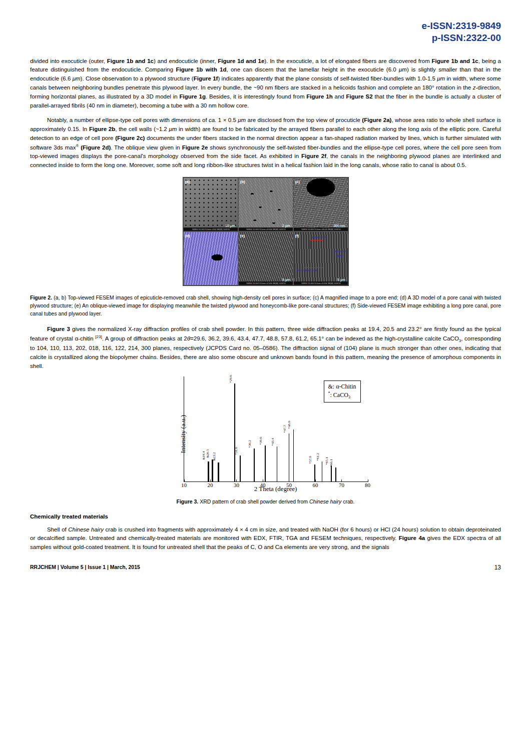e-ISSN:2319-9849
p-ISSN:2322-00
divided into exocuticle (outer, Figure 1b and 1c) and endocuticle (inner, Figure 1d and 1e). In the exocuticle, a lot of elongated fibers are discovered from Figure 1b and 1c, being a feature distinguished from the endocuticle. Comparing Figure 1b with 1d, one can discern that the lamellar height in the exocuticle (6.0 μm) is slightly smaller than that in the endocuticle (6.6 μm). Close observation to a plywood structure (Figure 1f) indicates apparently that the plane consists of self-twisted fiber-bundles with 1.0-1.5 μm in width, where some canals between neighboring bundles penetrate this plywood layer. In every bundle, the ~90 nm fibers are stacked in a helicoids fashion and complete an 180° rotation in the z-direction, forming horizontal planes, as illustrated by a 3D model in Figure 1g. Besides, it is interestingly found from Figure 1h and Figure S2 that the fiber in the bundle is actually a cluster of parallel-arrayed fibrils (40 nm in diameter), becoming a tube with a 30 nm hollow core.
Notably, a number of ellipse-type cell pores with dimensions of ca. 1 × 0.5 μm are disclosed from the top view of procuticle (Figure 2a), whose area ratio to whole shell surface is approximately 0.15. In Figure 2b, the cell walls (~1.2 μm in width) are found to be fabricated by the arrayed fibers parallel to each other along the long axis of the elliptic pore. Careful detection to an edge of cell pore (Figure 2c) documents the under fibers stacked in the normal direction appear a fan-shaped radiation marked by lines, which is further simulated with software 3ds max® (Figure 2d). The oblique view given in Figure 2e shows synchronously the self-twisted fiber-bundles and the ellipse-type cell pores, where the cell pore seen from top-viewed images displays the pore-canal's morphology observed from the side facet. As exhibited in Figure 2f, the canals in the neighboring plywood planes are interlinked and connected inside to form the long one. Moreover, some soft and long ribbon-like structures twist in a helical fashion laid in the long canals, whose ratio to canal is about 0.5.
(a) 10 μm
S4800 10.0kV 8.0mm x500 SE(M) 14/4/10
(b) 2 μm
S4800 10.0kV 8.0mm x3.00k SE(M) 14/4/10
(c) 300 nm
S4800 10.0kV 8.0mm x30.0k SE(M) 14/4/10
(d)
(e) 5 μm
S4800 10.0kV 8.0mm x2.00k SE(M) 14/4/10
(f) pore canal plywood
layer pore canal tube
5 μm
S4800 15.0kV 8.0mm x5.00k SE(M) 14/4/10
Figure 2. (a, b) Top-viewed FESEM images of epicuticle-removed crab shell, showing high-density cell pores in surface; (c) A magnified image to a pore end; (d) A 3D model of a pore canal with twisted plywood structure; (e) An oblique-viewed image for displaying meanwhile the twisted plywood and honeycomb-like pore-canal structures; (f) Side-viewed FESEM image exhibiting a long pore canal, pore canal tubes and plywood layer.
Figure 3 gives the normalized X-ray diffraction profiles of crab shell powder. In this pattern, three wide diffraction peaks at 19.4, 20.5 and 23.2° are firstly found as the typical feature of crystal α-chitin [23]. A group of diffraction peaks at 2θ=29.6, 36.2, 39.6, 43.4, 47.7, 48.8, 57.8, 61.2, 65.1° can be indexed as the high-crystalline calcite CaCO3, corresponding to 104, 110, 113, 202, 018, 116, 122, 214, 300 planes, respectively (JCPDS Card no. 05–0586). The diffraction signal of (104) plane is much stronger than other ones, indicating that calcite is crystallized along the biopolymer chains. Besides, there are also some obscure and unknown bands found in this pattern, meaning the presence of amorphous components in shell.
Intensity (a.u.)
&: α-Chitin
*: CaCO3
&19.4 &20.5 &23.2
*29.6
*31.6
*36.2
*39.6
*43.4
*47.7
*48.8
*57.8
*61.2
*65.1
*66.1
10
20
30
40
50
60
70
80
2 Theta (degree)
Figure 3. XRD pattern of crab shell powder derived from Chinese hairy crab.
Chemically treated materials
Shell of Chinese hairy crab is crushed into fragments with approximately 4 × 4 cm in size, and treated with NaOH (for 6 hours) or HCl (24 hours) solution to obtain deproteinated or decalcified sample. Untreated and chemically-treated materials are monitored with EDX, FTIR, TGA and FESEM techniques, respectively. Figure 4a gives the EDX spectra of all samples without gold-coated treatment. It is found for untreated shell that the peaks of C, O and Ca elements are very strong, and the signals
RRJCHEM | Volume 5 | Issue 1 | March, 2015 13